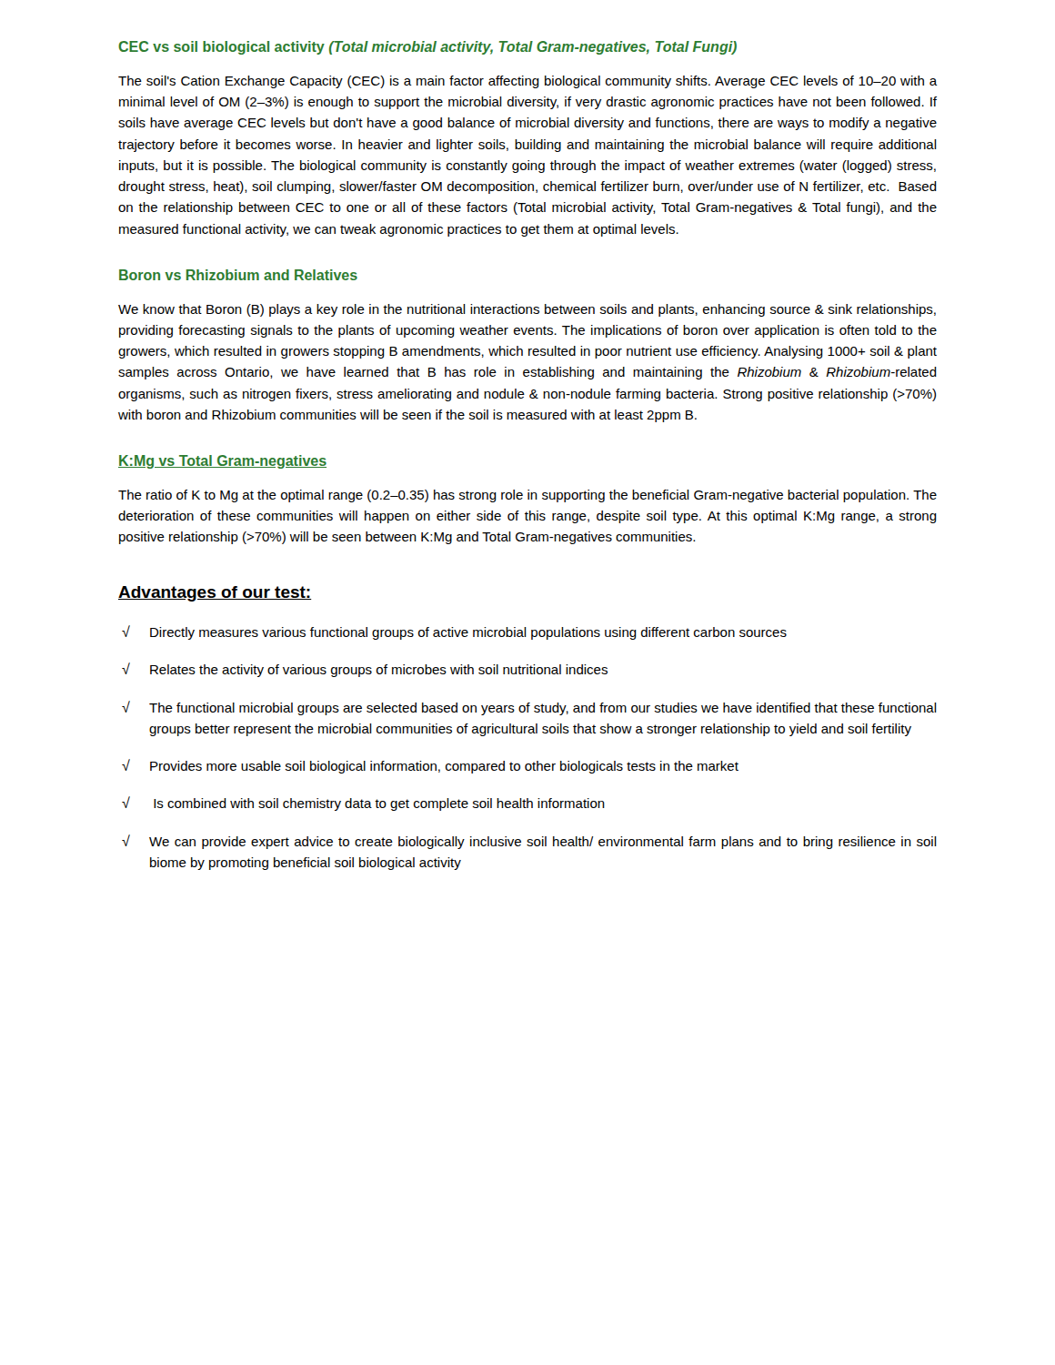CEC vs soil biological activity (Total microbial activity, Total Gram-negatives, Total Fungi)
The soil's Cation Exchange Capacity (CEC) is a main factor affecting biological community shifts. Average CEC levels of 10–20 with a minimal level of OM (2–3%) is enough to support the microbial diversity, if very drastic agronomic practices have not been followed. If soils have average CEC levels but don't have a good balance of microbial diversity and functions, there are ways to modify a negative trajectory before it becomes worse. In heavier and lighter soils, building and maintaining the microbial balance will require additional inputs, but it is possible. The biological community is constantly going through the impact of weather extremes (water (logged) stress, drought stress, heat), soil clumping, slower/faster OM decomposition, chemical fertilizer burn, over/under use of N fertilizer, etc. Based on the relationship between CEC to one or all of these factors (Total microbial activity, Total Gram-negatives & Total fungi), and the measured functional activity, we can tweak agronomic practices to get them at optimal levels.
Boron vs Rhizobium and Relatives
We know that Boron (B) plays a key role in the nutritional interactions between soils and plants, enhancing source & sink relationships, providing forecasting signals to the plants of upcoming weather events. The implications of boron over application is often told to the growers, which resulted in growers stopping B amendments, which resulted in poor nutrient use efficiency. Analysing 1000+ soil & plant samples across Ontario, we have learned that B has role in establishing and maintaining the Rhizobium & Rhizobium-related organisms, such as nitrogen fixers, stress ameliorating and nodule & non-nodule farming bacteria. Strong positive relationship (>70%) with boron and Rhizobium communities will be seen if the soil is measured with at least 2ppm B.
K:Mg vs Total Gram-negatives
The ratio of K to Mg at the optimal range (0.2–0.35) has strong role in supporting the beneficial Gram-negative bacterial population. The deterioration of these communities will happen on either side of this range, despite soil type. At this optimal K:Mg range, a strong positive relationship (>70%) will be seen between K:Mg and Total Gram-negatives communities.
Advantages of our test:
Directly measures various functional groups of active microbial populations using different carbon sources
Relates the activity of various groups of microbes with soil nutritional indices
The functional microbial groups are selected based on years of study, and from our studies we have identified that these functional groups better represent the microbial communities of agricultural soils that show a stronger relationship to yield and soil fertility
Provides more usable soil biological information, compared to other biologicals tests in the market
Is combined with soil chemistry data to get complete soil health information
We can provide expert advice to create biologically inclusive soil health/ environmental farm plans and to bring resilience in soil biome by promoting beneficial soil biological activity